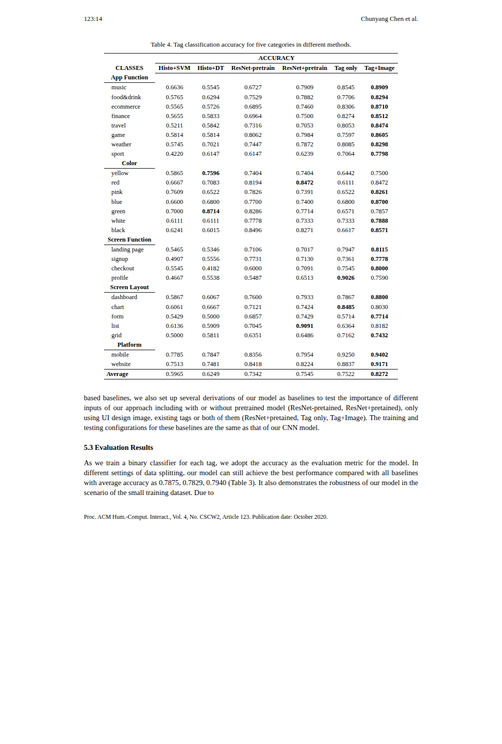123:14
Chunyang Chen et al.
Table 4. Tag classification accuracy for five categories in different methods.
| CLASSES | ACCURACY |
| Histo+SVM | Histo+DT | ResNet-pretrain | ResNet+pretrain | Tag only | Tag+Image |
| App Function | |
| music | 0.6636 | 0.5545 | 0.6727 | 0.7909 | 0.8545 | 0.8909 |
| food&drink | 0.5765 | 0.6294 | 0.7529 | 0.7882 | 0.7706 | 0.8294 |
| ecommerce | 0.5565 | 0.5726 | 0.6895 | 0.7460 | 0.8306 | 0.8710 |
| finance | 0.5655 | 0.5833 | 0.6964 | 0.7500 | 0.8274 | 0.8512 |
| travel | 0.5211 | 0.5842 | 0.7316 | 0.7053 | 0.8053 | 0.8474 |
| game | 0.5814 | 0.5814 | 0.8062 | 0.7984 | 0.7597 | 0.8605 |
| weather | 0.5745 | 0.7021 | 0.7447 | 0.7872 | 0.8085 | 0.8298 |
| sport | 0.4220 | 0.6147 | 0.6147 | 0.6239 | 0.7064 | 0.7798 |
| Color | |
| yellow | 0.5865 | 0.7596 | 0.7404 | 0.7404 | 0.6442 | 0.7500 |
| red | 0.6667 | 0.7083 | 0.8194 | 0.8472 | 0.6111 | 0.8472 |
| pink | 0.7609 | 0.6522 | 0.7826 | 0.7391 | 0.6522 | 0.8261 |
| blue | 0.6600 | 0.6800 | 0.7700 | 0.7400 | 0.6800 | 0.8700 |
| green | 0.7000 | 0.8714 | 0.8286 | 0.7714 | 0.6571 | 0.7857 |
| white | 0.6111 | 0.6111 | 0.7778 | 0.7333 | 0.7333 | 0.7888 |
| black | 0.6241 | 0.6015 | 0.8496 | 0.8271 | 0.6617 | 0.8571 |
| Screen Function | |
| landing page | 0.5465 | 0.5346 | 0.7106 | 0.7017 | 0.7947 | 0.8115 |
| signup | 0.4907 | 0.5556 | 0.7731 | 0.7130 | 0.7361 | 0.7778 |
| checkout | 0.5545 | 0.4182 | 0.6000 | 0.7091 | 0.7545 | 0.8000 |
| profile | 0.4667 | 0.5538 | 0.5487 | 0.6513 | 0.9026 | 0.7590 |
| Screen Layout | |
| dashboard | 0.5867 | 0.6067 | 0.7600 | 0.7933 | 0.7867 | 0.8800 |
| chart | 0.6061 | 0.6667 | 0.7121 | 0.7424 | 0.8485 | 0.8030 |
| form | 0.5429 | 0.5000 | 0.6857 | 0.7429 | 0.5714 | 0.7714 |
| list | 0.6136 | 0.5909 | 0.7045 | 0.9091 | 0.6364 | 0.8182 |
| grid | 0.5000 | 0.5811 | 0.6351 | 0.6486 | 0.7162 | 0.7432 |
| Platform | |
| mobile | 0.7785 | 0.7847 | 0.8356 | 0.7954 | 0.9250 | 0.9402 |
| website | 0.7513 | 0.7481 | 0.8418 | 0.8224 | 0.8837 | 0.9171 |
| Average | 0.5965 | 0.6249 | 0.7342 | 0.7545 | 0.7522 | 0.8272 |
based baselines, we also set up several derivations of our model as baselines to test the importance of different inputs of our approach including with or without pretrained model (ResNet-pretained, ResNet+pretained), only using UI design image, existing tags or both of them (ResNet+pretained, Tag only, Tag+Image). The training and testing configurations for these baselines are the same as that of our CNN model.
5.3 Evaluation Results
As we train a binary classifier for each tag, we adopt the accuracy as the evaluation metric for the model. In different settings of data splitting, our model can still achieve the best performance compared with all baselines with average accuracy as 0.7875, 0.7829, 0.7940 (Table 3). It also demonstrates the robustness of our model in the scenario of the small training dataset. Due to
Proc. ACM Hum.-Comput. Interact., Vol. 4, No. CSCW2, Article 123. Publication date: October 2020.